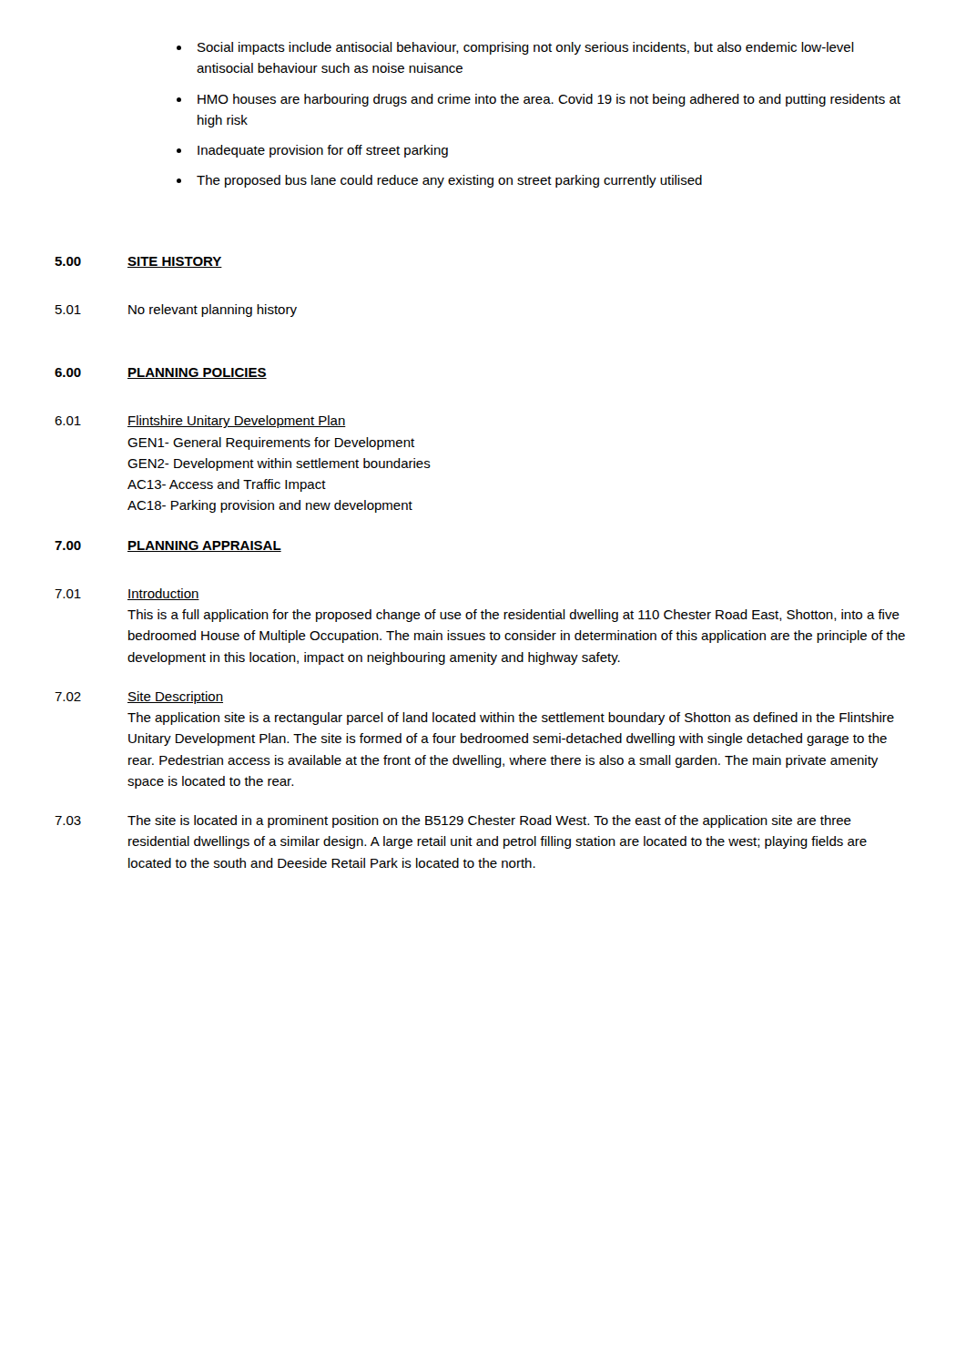Social impacts include antisocial behaviour, comprising not only serious incidents, but also endemic low-level antisocial behaviour such as noise nuisance
HMO houses are harbouring drugs and crime into the area. Covid 19 is not being adhered to and putting residents at high risk
Inadequate provision for off street parking
The proposed bus lane could reduce any existing on street parking currently utilised
5.00
SITE HISTORY
5.01
No relevant planning history
6.00
PLANNING POLICIES
6.01
Flintshire Unitary Development Plan
GEN1- General Requirements for Development
GEN2- Development within settlement boundaries
AC13- Access and Traffic Impact
AC18- Parking provision and new development
7.00
PLANNING APPRAISAL
7.01
Introduction
This is a full application for the proposed change of use of the residential dwelling at 110 Chester Road East, Shotton, into a five bedroomed House of Multiple Occupation. The main issues to consider in determination of this application are the principle of the development in this location, impact on neighbouring amenity and highway safety.
7.02
Site Description
The application site is a rectangular parcel of land located within the settlement boundary of Shotton as defined in the Flintshire Unitary Development Plan. The site is formed of a four bedroomed semi-detached dwelling with single detached garage to the rear. Pedestrian access is available at the front of the dwelling, where there is also a small garden. The main private amenity space is located to the rear.
7.03
The site is located in a prominent position on the B5129 Chester Road West. To the east of the application site are three residential dwellings of a similar design. A large retail unit and petrol filling station are located to the west; playing fields are located to the south and Deeside Retail Park is located to the north.